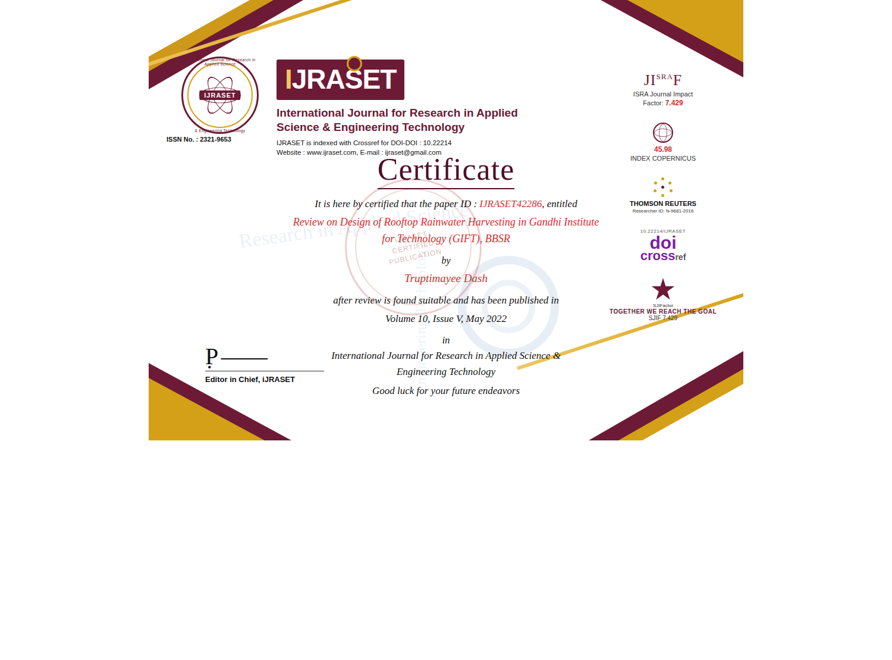International Journal for Research in Applied Science
& Engineering Technology
IJRASET
ISSN No. : 2321-9653
IJRASET
International Journal for Research in Applied
Science & Engineering Technology
IJRASET is indexed with Crossref for DOI-DOI : 10.22214
Website : www.ijraset.com, E-mail : ijraset@gmail.com
JISRAF
ISRA Journal Impact
Factor: 7.429
45.98
INDEX COPERNICUS
THOMSON REUTERS
Researcher ID: N-9681-2016
10.22214/IJRASET
doi
crossref
SJIFactor
TOGETHER WE REACH THE GOAL
SJIF 7.429
Research in Applied Science
Engineering Technology
IJRASET
CERTIFIED
PUBLICATION
Certificate
It is here by certified that the paper ID : IJRASET42286, entitled Review on Design of Rooftop Rainwater Harvesting in Gandhi Institute
for Technology (GIFT), BBSR by Truptimayee Dash after review is found suitable and has been published in Volume 10, Issue V, May 2022 in International Journal for Research in Applied Science & Engineering Technology Good luck for your future endeavors
P̣ ——
Editor in Chief, iJRASET